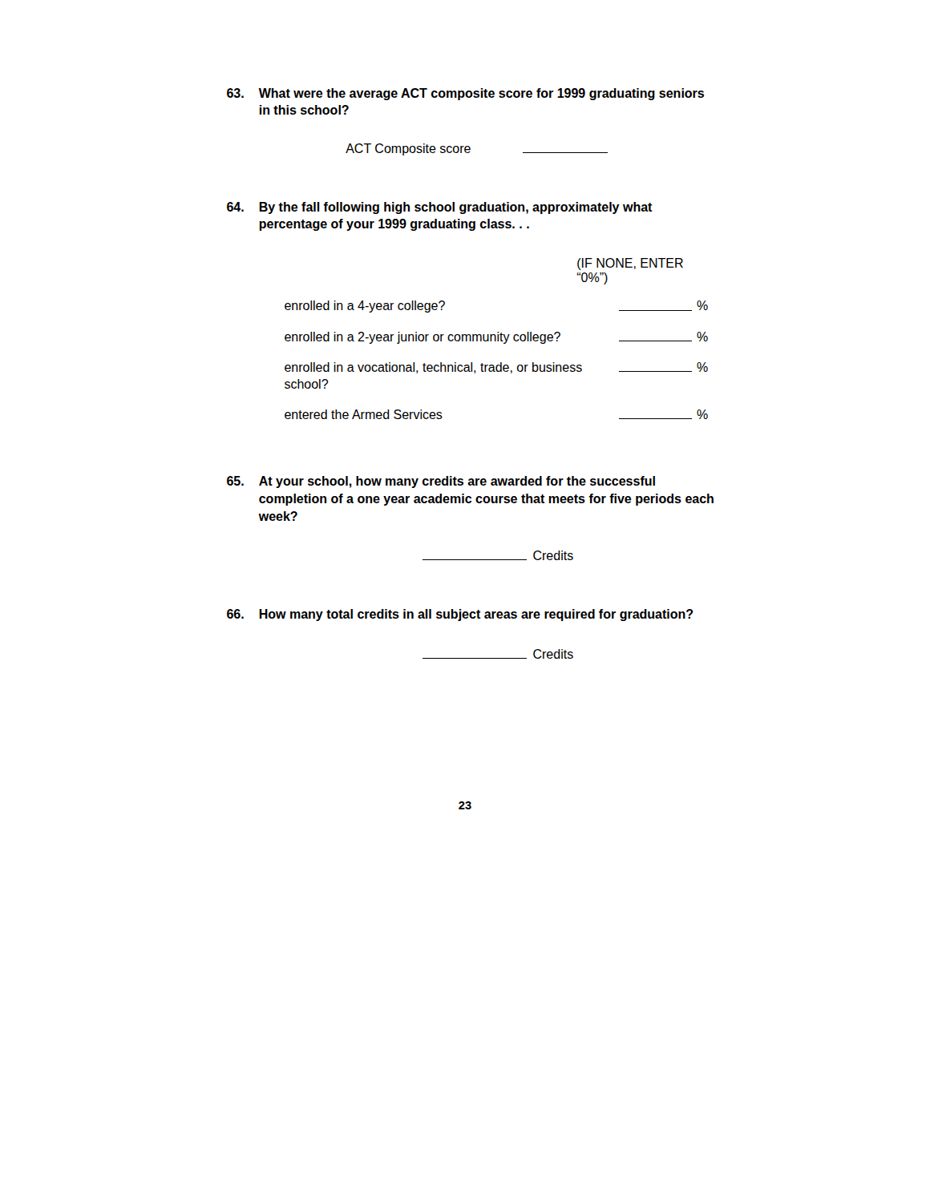63.
What were the average ACT composite score for 1999 graduating seniors in this school?
ACT Composite score
64.
By the fall following high school graduation, approximately what percentage of your 1999 graduating class. . .
(IF NONE, ENTER “0%”)
| enrolled in a 4-year college? | % |
| enrolled in a 2-year junior or community college? | % |
| enrolled in a vocational, technical, trade, or business school? | % |
| entered the Armed Services | % |
65.
At your school, how many credits are awarded for the successful completion of a one year academic course that meets for five periods each week?
Credits
66.
How many total credits in all subject areas are required for graduation?
Credits
23